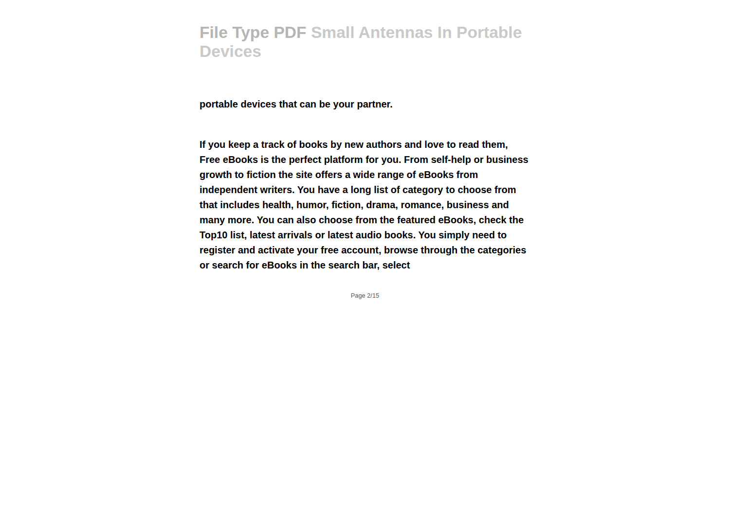File Type PDF Small Antennas In Portable Devices
portable devices that can be your partner.
If you keep a track of books by new authors and love to read them, Free eBooks is the perfect platform for you. From self-help or business growth to fiction the site offers a wide range of eBooks from independent writers. You have a long list of category to choose from that includes health, humor, fiction, drama, romance, business and many more. You can also choose from the featured eBooks, check the Top10 list, latest arrivals or latest audio books. You simply need to register and activate your free account, browse through the categories or search for eBooks in the search bar, select
Page 2/15